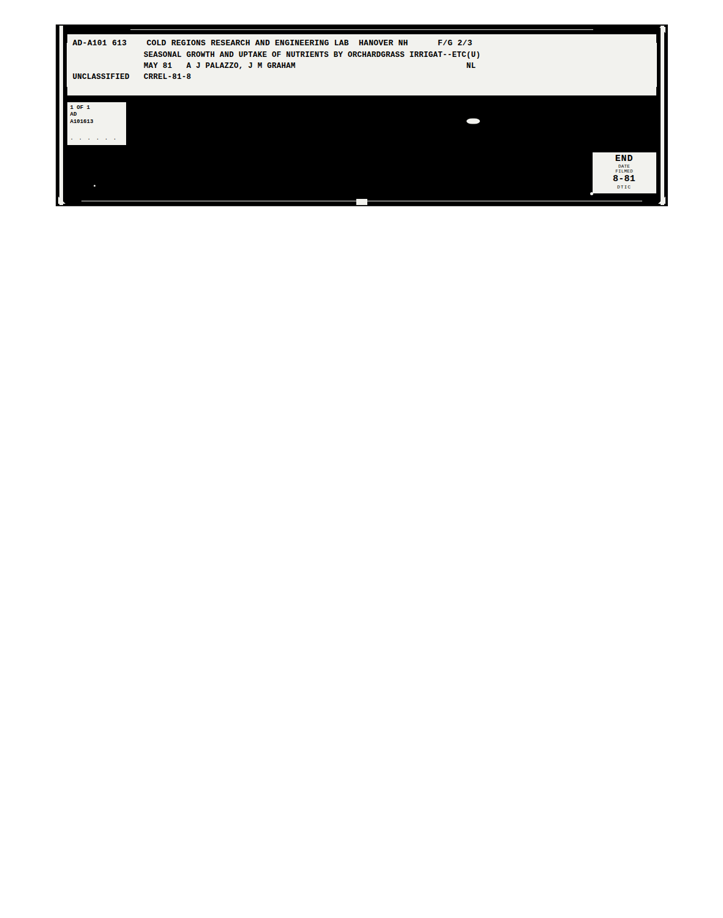AD-A101 613 COLD REGIONS RESEARCH AND ENGINEERING LAB HANOVER NH F/G 2/3 SEASONAL GROWTH AND UPTAKE OF NUTRIENTS BY ORCHARDGRASS IRRIGAT--ETC(U) MAY 81 A J PALAZZO, J M GRAHAM NL UNCLASSIFIED CRREL-81-8
1 OF 1 AD A101613 . . . . . .
END
DATE
FILMED
8‑81
DTIC